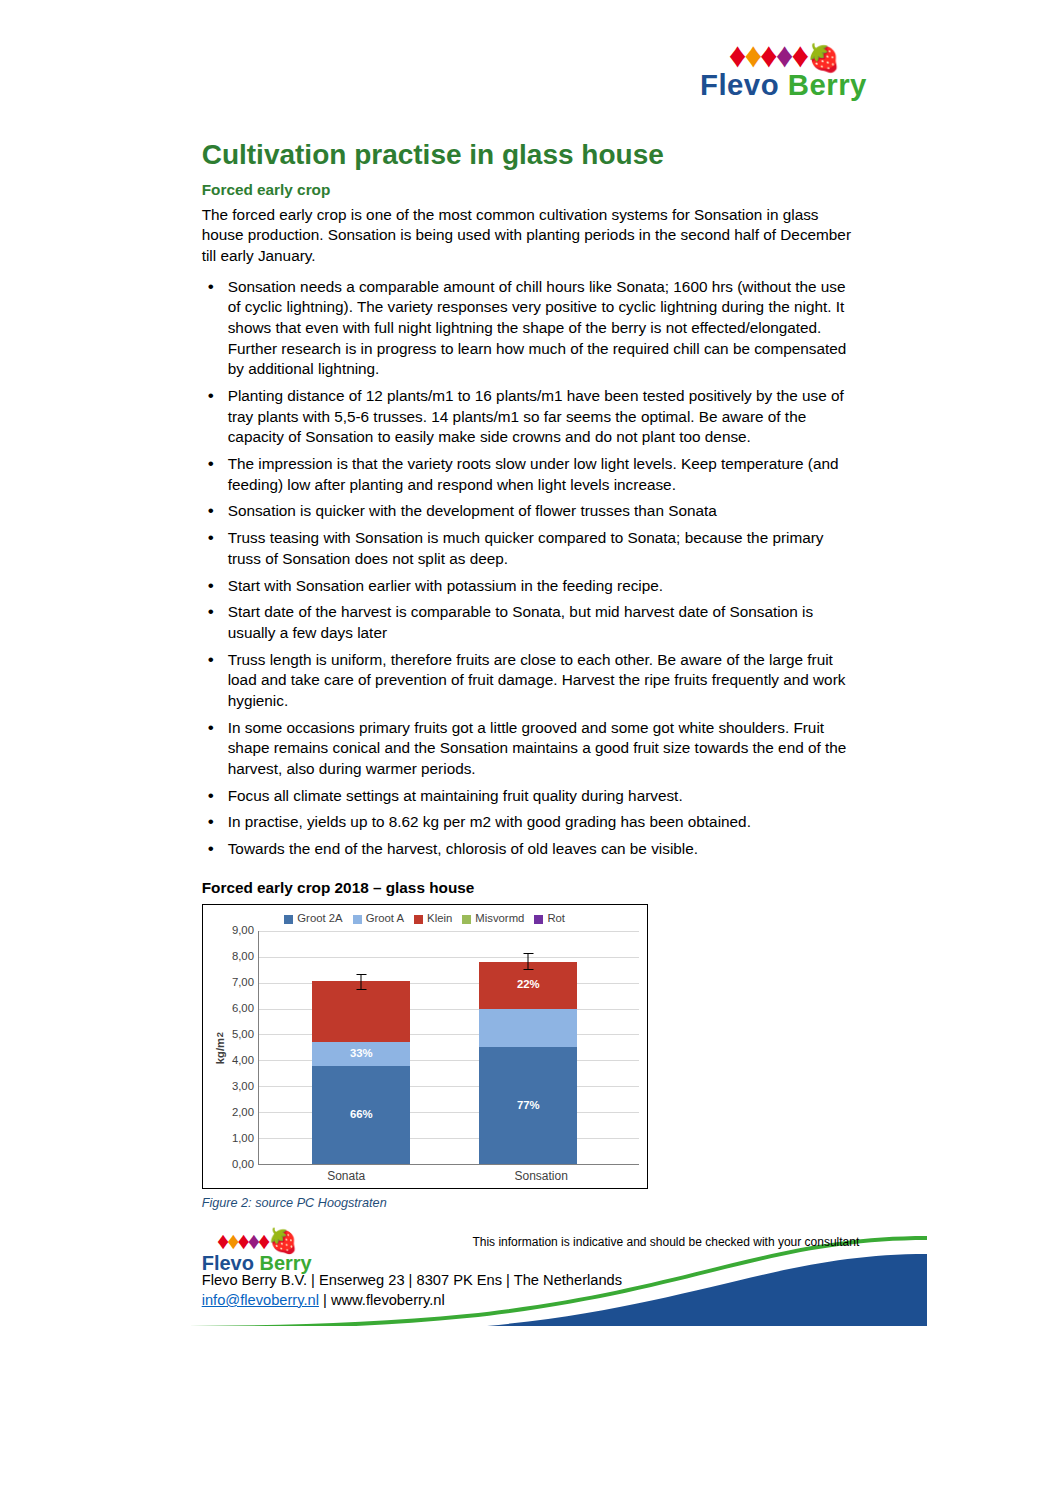♦♦♦♦♦🍓
Flevo Berry
Cultivation practise in glass house
Forced early crop
The forced early crop is one of the most common cultivation systems for Sonsation in glass house production. Sonsation is being used with planting periods in the second half of December till early January.
Sonsation needs a comparable amount of chill hours like Sonata; 1600 hrs (without the use of cyclic lightning). The variety responses very positive to cyclic lightning during the night. It shows that even with full night lightning the shape of the berry is not effected/elongated. Further research is in progress to learn how much of the required chill can be compensated by additional lightning.
Planting distance of 12 plants/m1 to 16 plants/m1 have been tested positively by the use of tray plants with 5,5-6 trusses. 14 plants/m1 so far seems the optimal. Be aware of the capacity of Sonsation to easily make side crowns and do not plant too dense.
The impression is that the variety roots slow under low light levels. Keep temperature (and feeding) low after planting and respond when light levels increase.
Sonsation is quicker with the development of flower trusses than Sonata
Truss teasing with Sonsation is much quicker compared to Sonata; because the primary truss of Sonsation does not split as deep.
Start with Sonsation earlier with potassium in the feeding recipe.
Start date of the harvest is comparable to Sonata, but mid harvest date of Sonsation is usually a few days later
Truss length is uniform, therefore fruits are close to each other. Be aware of the large fruit load and take care of prevention of fruit damage. Harvest the ripe fruits frequently and work hygienic.
In some occasions primary fruits got a little grooved and some got white shoulders. Fruit shape remains conical and the Sonsation maintains a good fruit size towards the end of the harvest, also during warmer periods.
Focus all climate settings at maintaining fruit quality during harvest.
In practise, yields up to 8.62 kg per m2 with good grading has been obtained.
Towards the end of the harvest, chlorosis of old leaves can be visible.
Forced early crop 2018 – glass house
Groot 2A
Groot A
Klein
Misvormd
Rot
kg/m2
9,00 8,00 7,00 6,00 5,00 4,00 3,00 2,00 1,00 0,00
33%
66%
22%
77%
Sonata
Sonsation
Figure 2: source PC Hoogstraten
This information is indicative and should be checked with your consultant
♦♦♦♦♦🍓
Flevo Berry
Flevo Berry B.V. | Enserweg 23 | 8307 PK Ens | The Netherlands
info@flevoberry.nl | www.flevoberry.nl